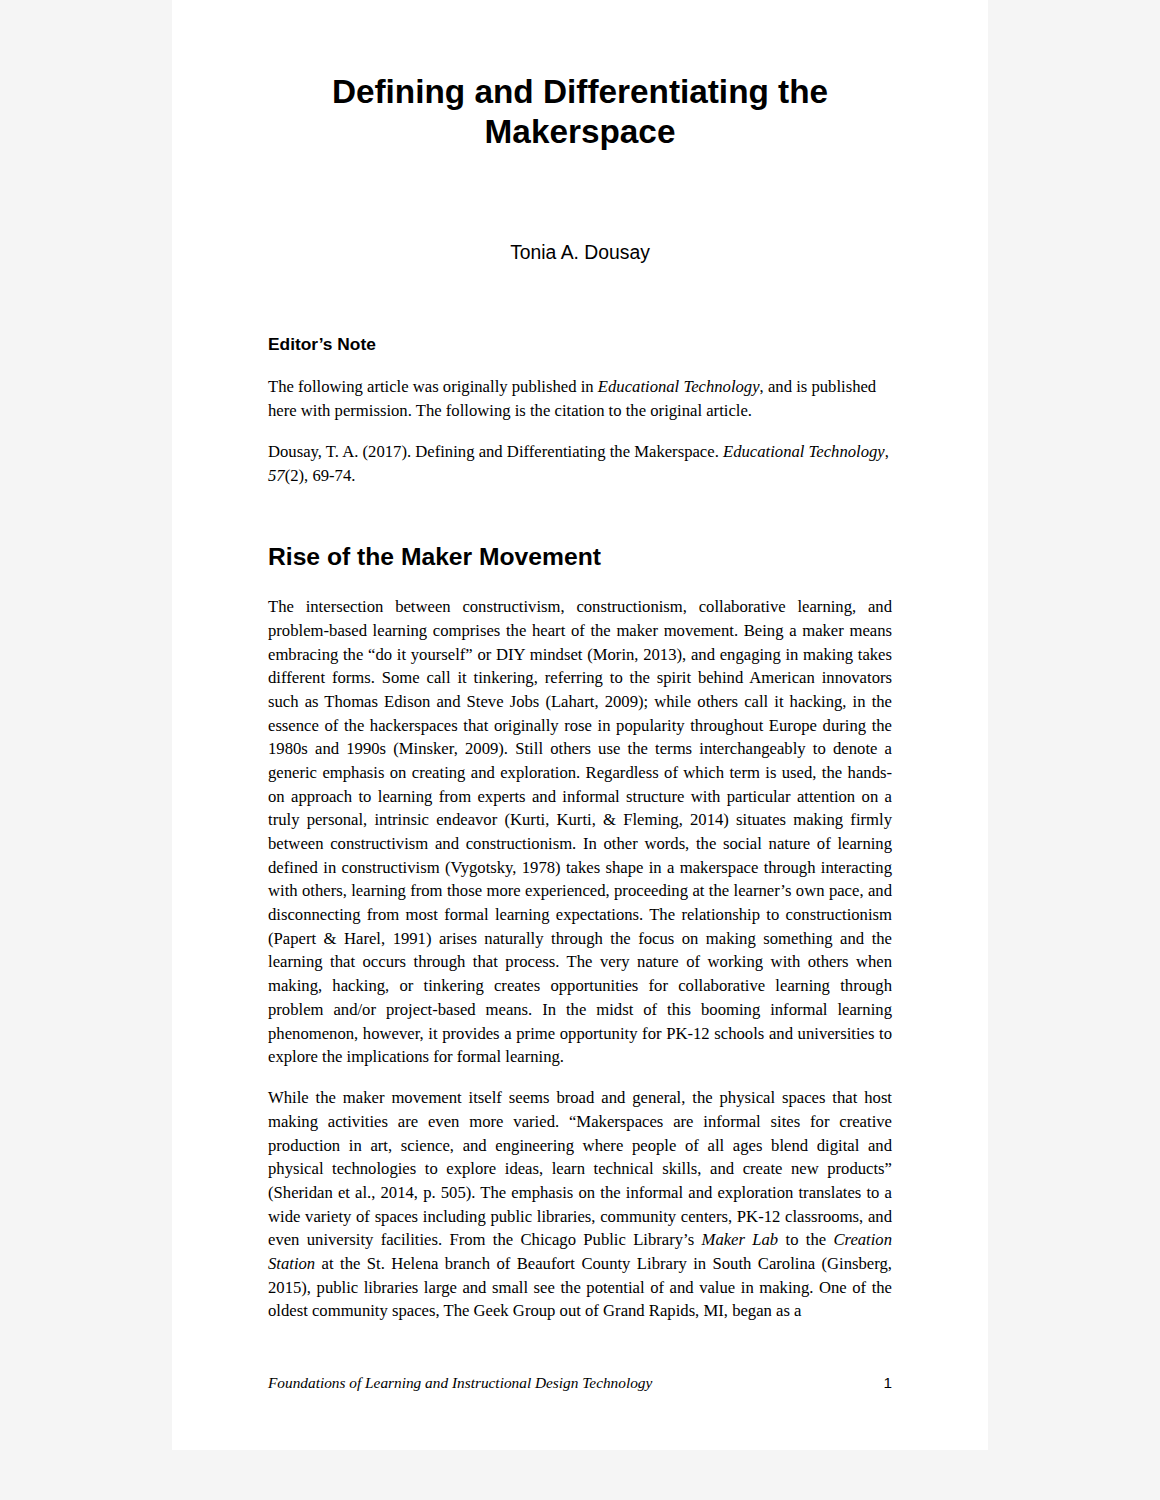Defining and Differentiating the Makerspace
Tonia A. Dousay
Editor’s Note
The following article was originally published in Educational Technology, and is published here with permission. The following is the citation to the original article.
Dousay, T. A. (2017). Defining and Differentiating the Makerspace. Educational Technology, 57(2), 69-74.
Rise of the Maker Movement
The intersection between constructivism, constructionism, collaborative learning, and problem-based learning comprises the heart of the maker movement. Being a maker means embracing the “do it yourself” or DIY mindset (Morin, 2013), and engaging in making takes different forms. Some call it tinkering, referring to the spirit behind American innovators such as Thomas Edison and Steve Jobs (Lahart, 2009); while others call it hacking, in the essence of the hackerspaces that originally rose in popularity throughout Europe during the 1980s and 1990s (Minsker, 2009). Still others use the terms interchangeably to denote a generic emphasis on creating and exploration. Regardless of which term is used, the hands-on approach to learning from experts and informal structure with particular attention on a truly personal, intrinsic endeavor (Kurti, Kurti, & Fleming, 2014) situates making firmly between constructivism and constructionism. In other words, the social nature of learning defined in constructivism (Vygotsky, 1978) takes shape in a makerspace through interacting with others, learning from those more experienced, proceeding at the learner’s own pace, and disconnecting from most formal learning expectations. The relationship to constructionism (Papert & Harel, 1991) arises naturally through the focus on making something and the learning that occurs through that process. The very nature of working with others when making, hacking, or tinkering creates opportunities for collaborative learning through problem and/or project-based means. In the midst of this booming informal learning phenomenon, however, it provides a prime opportunity for PK-12 schools and universities to explore the implications for formal learning.
While the maker movement itself seems broad and general, the physical spaces that host making activities are even more varied. “Makerspaces are informal sites for creative production in art, science, and engineering where people of all ages blend digital and physical technologies to explore ideas, learn technical skills, and create new products” (Sheridan et al., 2014, p. 505). The emphasis on the informal and exploration translates to a wide variety of spaces including public libraries, community centers, PK-12 classrooms, and even university facilities. From the Chicago Public Library’s Maker Lab to the Creation Station at the St. Helena branch of Beaufort County Library in South Carolina (Ginsberg, 2015), public libraries large and small see the potential of and value in making. One of the oldest community spaces, The Geek Group out of Grand Rapids, MI, began as a
Foundations of Learning and Instructional Design Technology 1